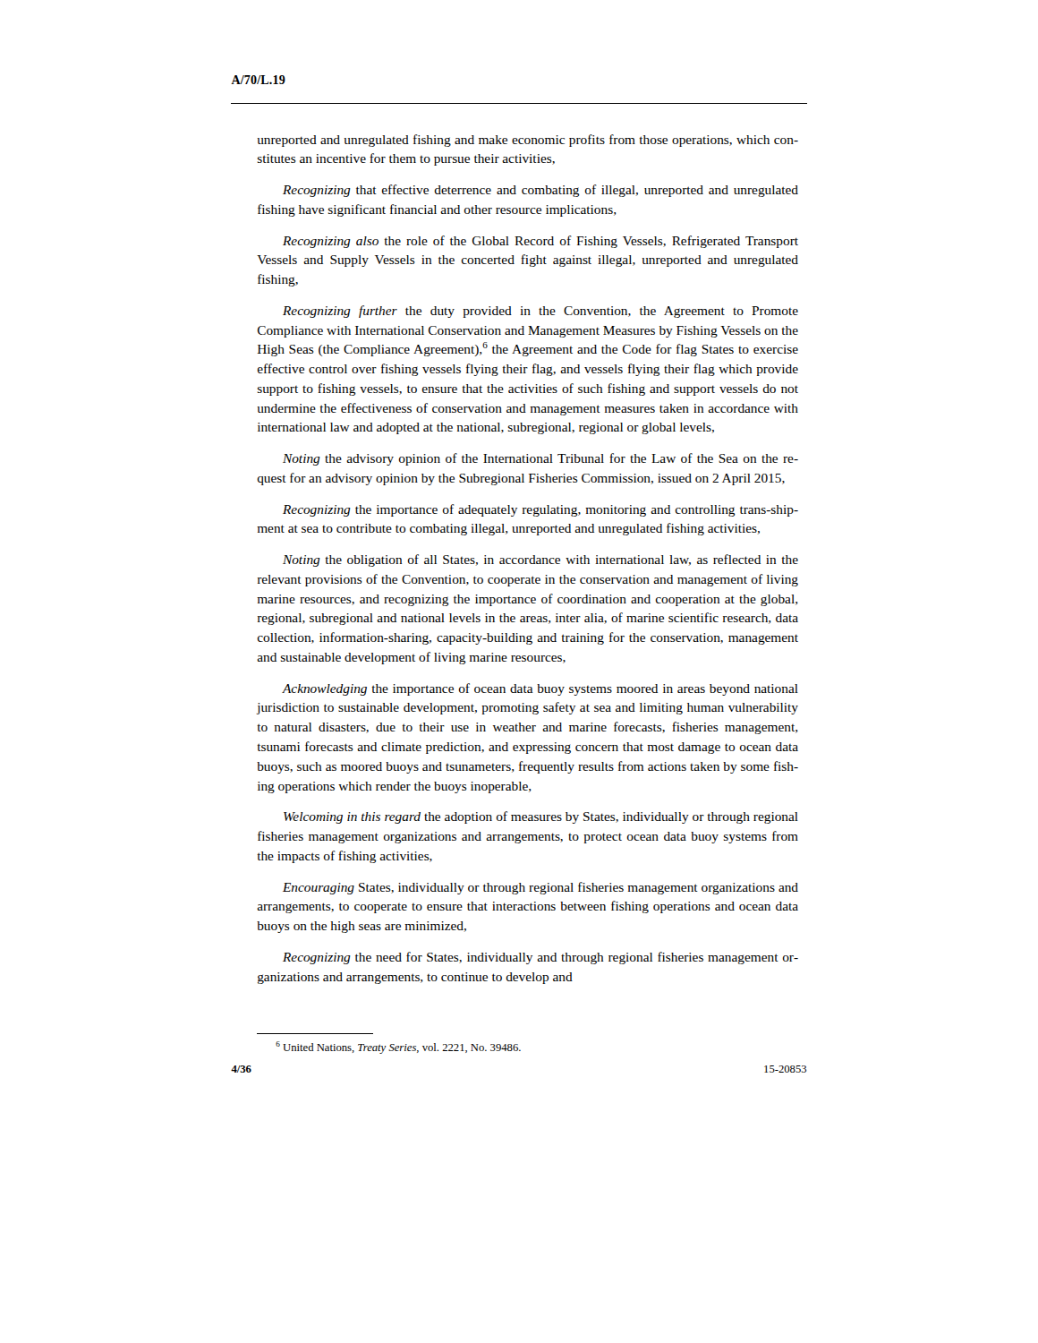A/70/L.19
unreported and unregulated fishing and make economic profits from those operations, which constitutes an incentive for them to pursue their activities,
Recognizing that effective deterrence and combating of illegal, unreported and unregulated fishing have significant financial and other resource implications,
Recognizing also the role of the Global Record of Fishing Vessels, Refrigerated Transport Vessels and Supply Vessels in the concerted fight against illegal, unreported and unregulated fishing,
Recognizing further the duty provided in the Convention, the Agreement to Promote Compliance with International Conservation and Management Measures by Fishing Vessels on the High Seas (the Compliance Agreement),6 the Agreement and the Code for flag States to exercise effective control over fishing vessels flying their flag, and vessels flying their flag which provide support to fishing vessels, to ensure that the activities of such fishing and support vessels do not undermine the effectiveness of conservation and management measures taken in accordance with international law and adopted at the national, subregional, regional or global levels,
Noting the advisory opinion of the International Tribunal for the Law of the Sea on the request for an advisory opinion by the Subregional Fisheries Commission, issued on 2 April 2015,
Recognizing the importance of adequately regulating, monitoring and controlling trans-shipment at sea to contribute to combating illegal, unreported and unregulated fishing activities,
Noting the obligation of all States, in accordance with international law, as reflected in the relevant provisions of the Convention, to cooperate in the conservation and management of living marine resources, and recognizing the importance of coordination and cooperation at the global, regional, subregional and national levels in the areas, inter alia, of marine scientific research, data collection, information-sharing, capacity-building and training for the conservation, management and sustainable development of living marine resources,
Acknowledging the importance of ocean data buoy systems moored in areas beyond national jurisdiction to sustainable development, promoting safety at sea and limiting human vulnerability to natural disasters, due to their use in weather and marine forecasts, fisheries management, tsunami forecasts and climate prediction, and expressing concern that most damage to ocean data buoys, such as moored buoys and tsunameters, frequently results from actions taken by some fishing operations which render the buoys inoperable,
Welcoming in this regard the adoption of measures by States, individually or through regional fisheries management organizations and arrangements, to protect ocean data buoy systems from the impacts of fishing activities,
Encouraging States, individually or through regional fisheries management organizations and arrangements, to cooperate to ensure that interactions between fishing operations and ocean data buoys on the high seas are minimized,
Recognizing the need for States, individually and through regional fisheries management organizations and arrangements, to continue to develop and
6 United Nations, Treaty Series, vol. 2221, No. 39486.
4/36 15-20853